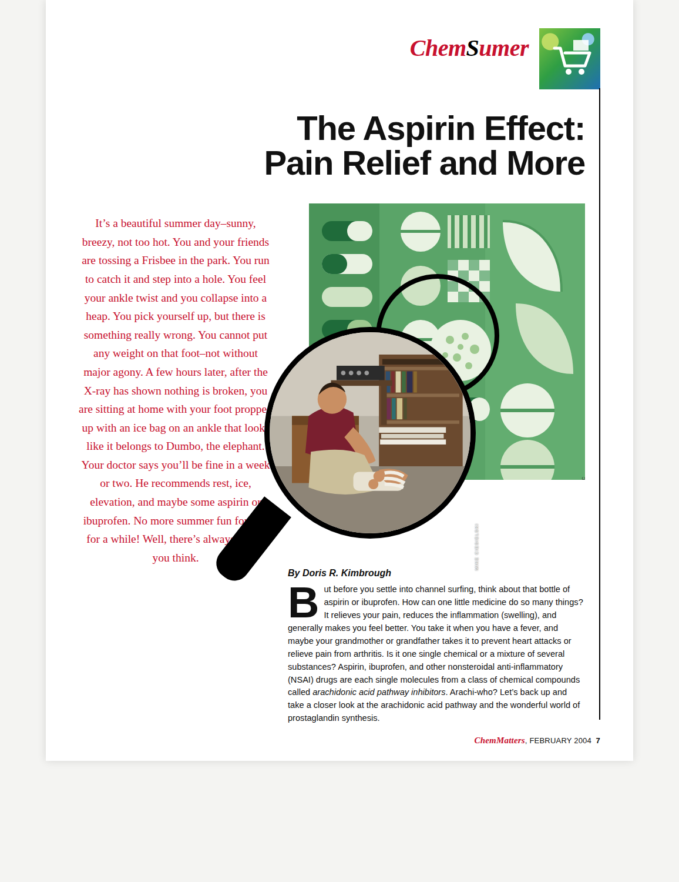Chem Sumer
The Aspirin Effect:
Pain Relief and More
It’s a beautiful summer day–sunny, breezy, not too hot. You and your friends are tossing a Frisbee in the park. You run to catch it and step into a hole. You feel your ankle twist and you collapse into a heap. You pick yourself up, but there is something really wrong. You cannot put any weight on that foot–not without major agony. A few hours later, after the X-ray has shown nothing is broken, you are sitting at home with your foot propped up with an ice bag on an ankle that looks like it belongs to Dumbo, the elephant. Your doctor says you’ll be fine in a week or two. He recommends rest, ice, elevation, and maybe some aspirin or ibuprofen. No more summer fun for you for a while! Well, there’s always cable, you think.
PHOTODISC
MIKE CIESIELSKI
By Doris R. Kimbrough
But before you settle into channel surfing, think about that bottle of aspirin or ibuprofen. How can one little medicine do so many things? It relieves your pain, reduces the inflammation (swelling), and generally makes you feel better. You take it when you have a fever, and maybe your grandmother or grandfather takes it to prevent heart attacks or relieve pain from arthritis. Is it one single chemical or a mixture of several substances? Aspirin, ibuprofen, and other nonsteroidal anti-inflammatory (NSAI) drugs are each single molecules from a class of chemical compounds called arachidonic acid pathway inhibitors. Arachi-who? Let’s back up and take a closer look at the arachidonic acid pathway and the wonderful world of prostaglandin synthesis.
ChemMatters, FEBRUARY 2004 7